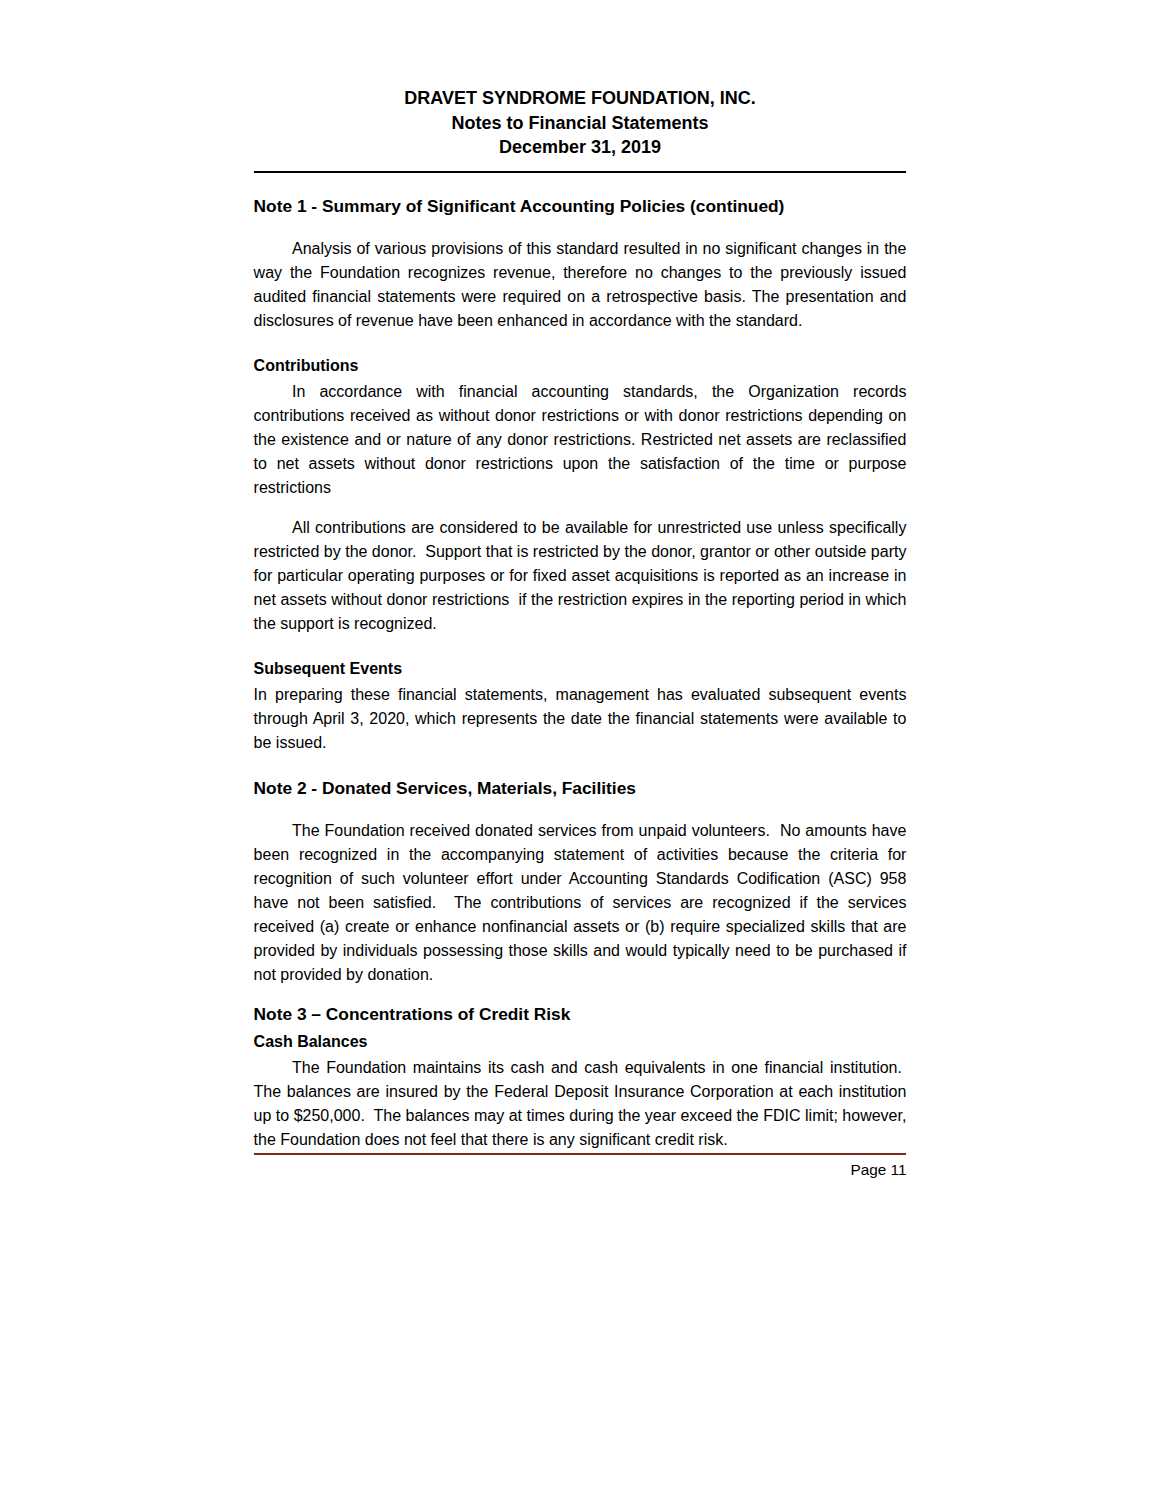DRAVET SYNDROME FOUNDATION, INC. Notes to Financial Statements December 31, 2019
Note 1 - Summary of Significant Accounting Policies (continued)
Analysis of various provisions of this standard resulted in no significant changes in the way the Foundation recognizes revenue, therefore no changes to the previously issued audited financial statements were required on a retrospective basis. The presentation and disclosures of revenue have been enhanced in accordance with the standard.
Contributions
In accordance with financial accounting standards, the Organization records contributions received as without donor restrictions or with donor restrictions depending on the existence and or nature of any donor restrictions. Restricted net assets are reclassified to net assets without donor restrictions upon the satisfaction of the time or purpose restrictions
All contributions are considered to be available for unrestricted use unless specifically restricted by the donor. Support that is restricted by the donor, grantor or other outside party for particular operating purposes or for fixed asset acquisitions is reported as an increase in net assets without donor restrictions if the restriction expires in the reporting period in which the support is recognized.
Subsequent Events
In preparing these financial statements, management has evaluated subsequent events through April 3, 2020, which represents the date the financial statements were available to be issued.
Note 2 - Donated Services, Materials, Facilities
The Foundation received donated services from unpaid volunteers. No amounts have been recognized in the accompanying statement of activities because the criteria for recognition of such volunteer effort under Accounting Standards Codification (ASC) 958 have not been satisfied. The contributions of services are recognized if the services received (a) create or enhance nonfinancial assets or (b) require specialized skills that are provided by individuals possessing those skills and would typically need to be purchased if not provided by donation.
Note 3 – Concentrations of Credit Risk
Cash Balances
The Foundation maintains its cash and cash equivalents in one financial institution. The balances are insured by the Federal Deposit Insurance Corporation at each institution up to $250,000. The balances may at times during the year exceed the FDIC limit; however, the Foundation does not feel that there is any significant credit risk.
Page 11